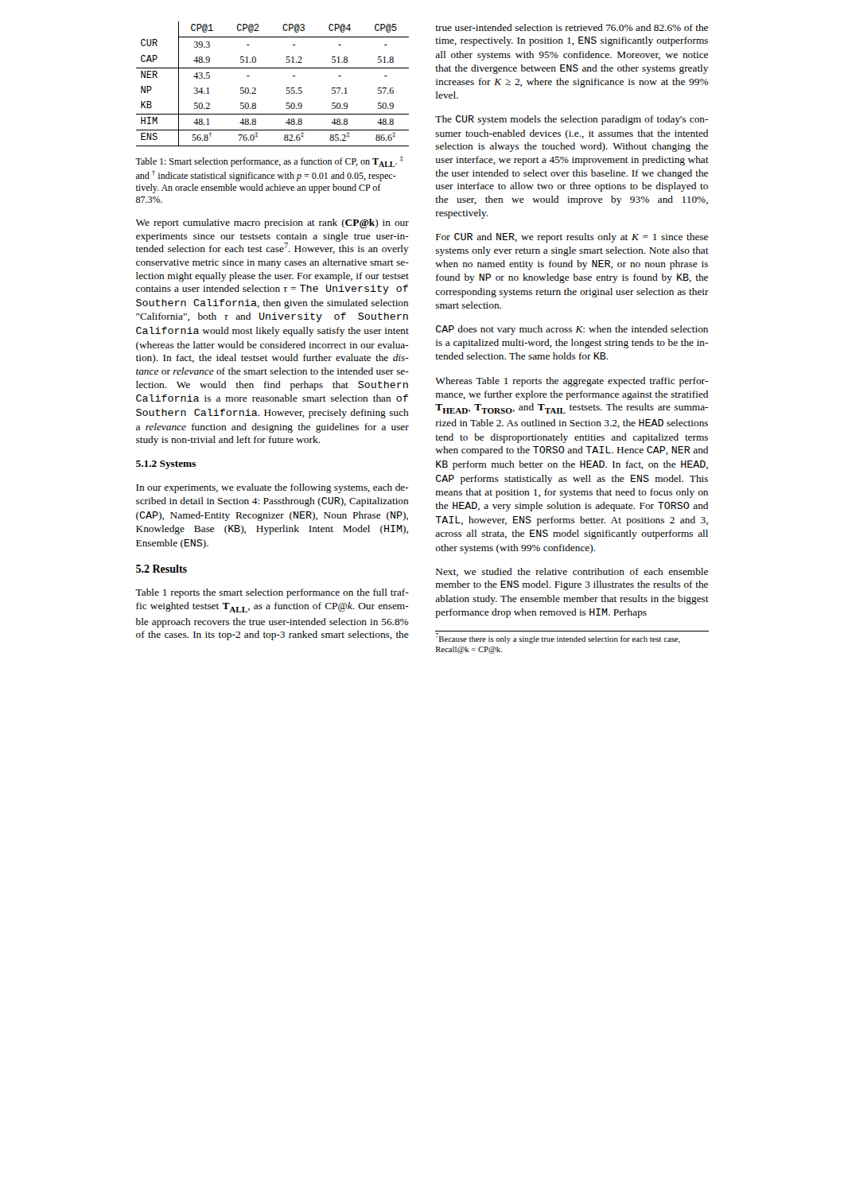| | CP@1 | CP@2 | CP@3 | CP@4 | CP@5 |
| --- | --- | --- | --- | --- | --- |
| CUR | 39.3 | - | - | - | - |
| CAP | 48.9 | 51.0 | 51.2 | 51.8 | 51.8 |
| NER | 43.5 | - | - | - | - |
| NP | 34.1 | 50.2 | 55.5 | 57.1 | 57.6 |
| KB | 50.2 | 50.8 | 50.9 | 50.9 | 50.9 |
| HIM | 48.1 | 48.8 | 48.8 | 48.8 | 48.8 |
| ENS | 56.8 † | 76.0 ‡ | 82.6 ‡ | 85.2 ‡ | 86.6 ‡ |
Table 1: Smart selection performance, as a function of CP, on TALL. ‡ and † indicate statistical significance with p = 0.01 and 0.05, respectively. An oracle ensemble would achieve an upper bound CP of 87.3%.
We report cumulative macro precision at rank (CP@k) in our experiments since our testsets contain a single true user-intended selection for each test case7. However, this is an overly conservative metric since in many cases an alternative smart selection might equally please the user. For example, if our testset contains a user intended selection τ = The University of Southern California, then given the simulated selection "California", both τ and University of Southern California would most likely equally satisfy the user intent (whereas the latter would be considered incorrect in our evaluation). In fact, the ideal testset would further evaluate the distance or relevance of the smart selection to the intended user selection. We would then find perhaps that Southern California is a more reasonable smart selection than of Southern California. However, precisely defining such a relevance function and designing the guidelines for a user study is non-trivial and left for future work.
5.1.2 Systems
In our experiments, we evaluate the following systems, each described in detail in Section 4: Passthrough (CUR), Capitalization (CAP), Named-Entity Recognizer (NER), Noun Phrase (NP), Knowledge Base (KB), Hyperlink Intent Model (HIM), Ensemble (ENS).
5.2 Results
Table 1 reports the smart selection performance on the full traffic weighted testset TALL, as a function of CP@k. Our ensemble approach recovers the true user-intended selection in 56.8% of the cases. In its top-2 and top-3 ranked smart selections, the true user-intended selection is retrieved 76.0% and 82.6% of the time, respectively. In position 1, ENS significantly outperforms all other systems with 95% confidence. Moreover, we notice that the divergence between ENS and the other systems greatly increases for K ≥ 2, where the significance is now at the 99% level.
The CUR system models the selection paradigm of today's consumer touch-enabled devices (i.e., it assumes that the intented selection is always the touched word). Without changing the user interface, we report a 45% improvement in predicting what the user intended to select over this baseline. If we changed the user interface to allow two or three options to be displayed to the user, then we would improve by 93% and 110%, respectively.
For CUR and NER, we report results only at K = 1 since these systems only ever return a single smart selection. Note also that when no named entity is found by NER, or no noun phrase is found by NP or no knowledge base entry is found by KB, the corresponding systems return the original user selection as their smart selection.
CAP does not vary much across K: when the intended selection is a capitalized multi-word, the longest string tends to be the intended selection. The same holds for KB.
Whereas Table 1 reports the aggregate expected traffic performance, we further explore the performance against the stratified THEAD, TTORSO, and TTAIL testsets. The results are summarized in Table 2. As outlined in Section 3.2, the HEAD selections tend to be disproportionately entities and capitalized terms when compared to the TORSO and TAIL. Hence CAP, NER and KB perform much better on the HEAD. In fact, on the HEAD, CAP performs statistically as well as the ENS model. This means that at position 1, for systems that need to focus only on the HEAD, a very simple solution is adequate. For TORSO and TAIL, however, ENS performs better. At positions 2 and 3, across all strata, the ENS model significantly outperforms all other systems (with 99% confidence).
Next, we studied the relative contribution of each ensemble member to the ENS model. Figure 3 illustrates the results of the ablation study. The ensemble member that results in the biggest performance drop when removed is HIM. Perhaps
7Because there is only a single true intended selection for each test case, Recall@k = CP@k.